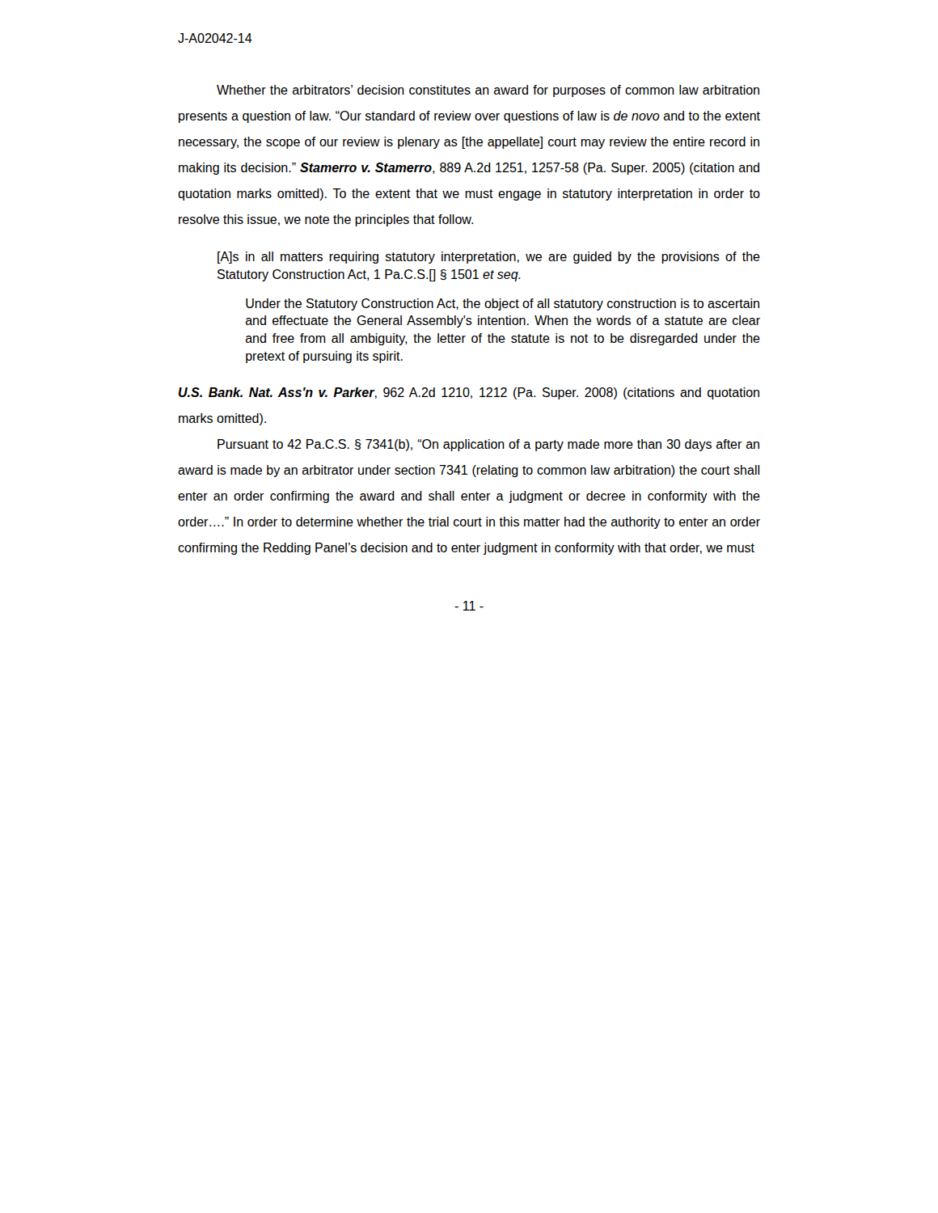J-A02042-14
Whether the arbitrators’ decision constitutes an award for purposes of common law arbitration presents a question of law. “Our standard of review over questions of law is de novo and to the extent necessary, the scope of our review is plenary as [the appellate] court may review the entire record in making its decision.” Stamerro v. Stamerro, 889 A.2d 1251, 1257-58 (Pa. Super. 2005) (citation and quotation marks omitted). To the extent that we must engage in statutory interpretation in order to resolve this issue, we note the principles that follow.
[A]s in all matters requiring statutory interpretation, we are guided by the provisions of the Statutory Construction Act, 1 Pa.C.S.[] § 1501 et seq.
Under the Statutory Construction Act, the object of all statutory construction is to ascertain and effectuate the General Assembly's intention. When the words of a statute are clear and free from all ambiguity, the letter of the statute is not to be disregarded under the pretext of pursuing its spirit.
U.S. Bank. Nat. Ass'n v. Parker, 962 A.2d 1210, 1212 (Pa. Super. 2008) (citations and quotation marks omitted).
Pursuant to 42 Pa.C.S. § 7341(b), “On application of a party made more than 30 days after an award is made by an arbitrator under section 7341 (relating to common law arbitration) the court shall enter an order confirming the award and shall enter a judgment or decree in conformity with the order….” In order to determine whether the trial court in this matter had the authority to enter an order confirming the Redding Panel’s decision and to enter judgment in conformity with that order, we must
- 11 -